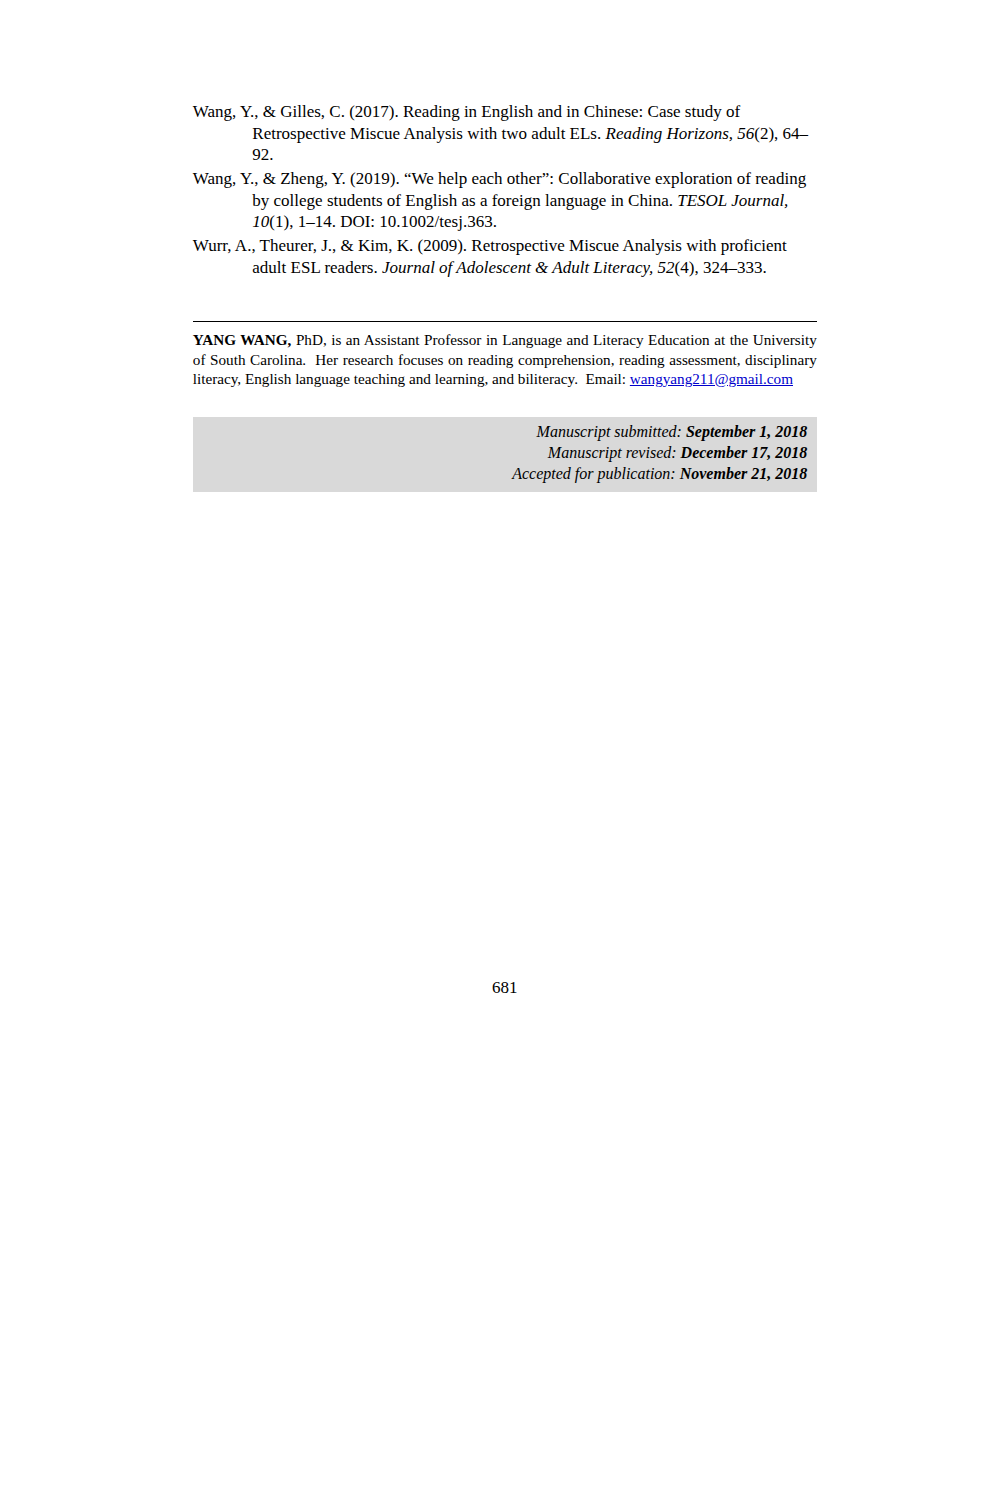Wang, Y., & Gilles, C. (2017). Reading in English and in Chinese: Case study of Retrospective Miscue Analysis with two adult ELs. Reading Horizons, 56(2), 64–92.
Wang, Y., & Zheng, Y. (2019). “We help each other”: Collaborative exploration of reading by college students of English as a foreign language in China. TESOL Journal, 10(1), 1–14. DOI: 10.1002/tesj.363.
Wurr, A., Theurer, J., & Kim, K. (2009). Retrospective Miscue Analysis with proficient adult ESL readers. Journal of Adolescent & Adult Literacy, 52(4), 324–333.
YANG WANG, PhD, is an Assistant Professor in Language and Literacy Education at the University of South Carolina. Her research focuses on reading comprehension, reading assessment, disciplinary literacy, English language teaching and learning, and biliteracy. Email: wangyang211@gmail.com
Manuscript submitted: September 1, 2018
Manuscript revised: December 17, 2018
Accepted for publication: November 21, 2018
681